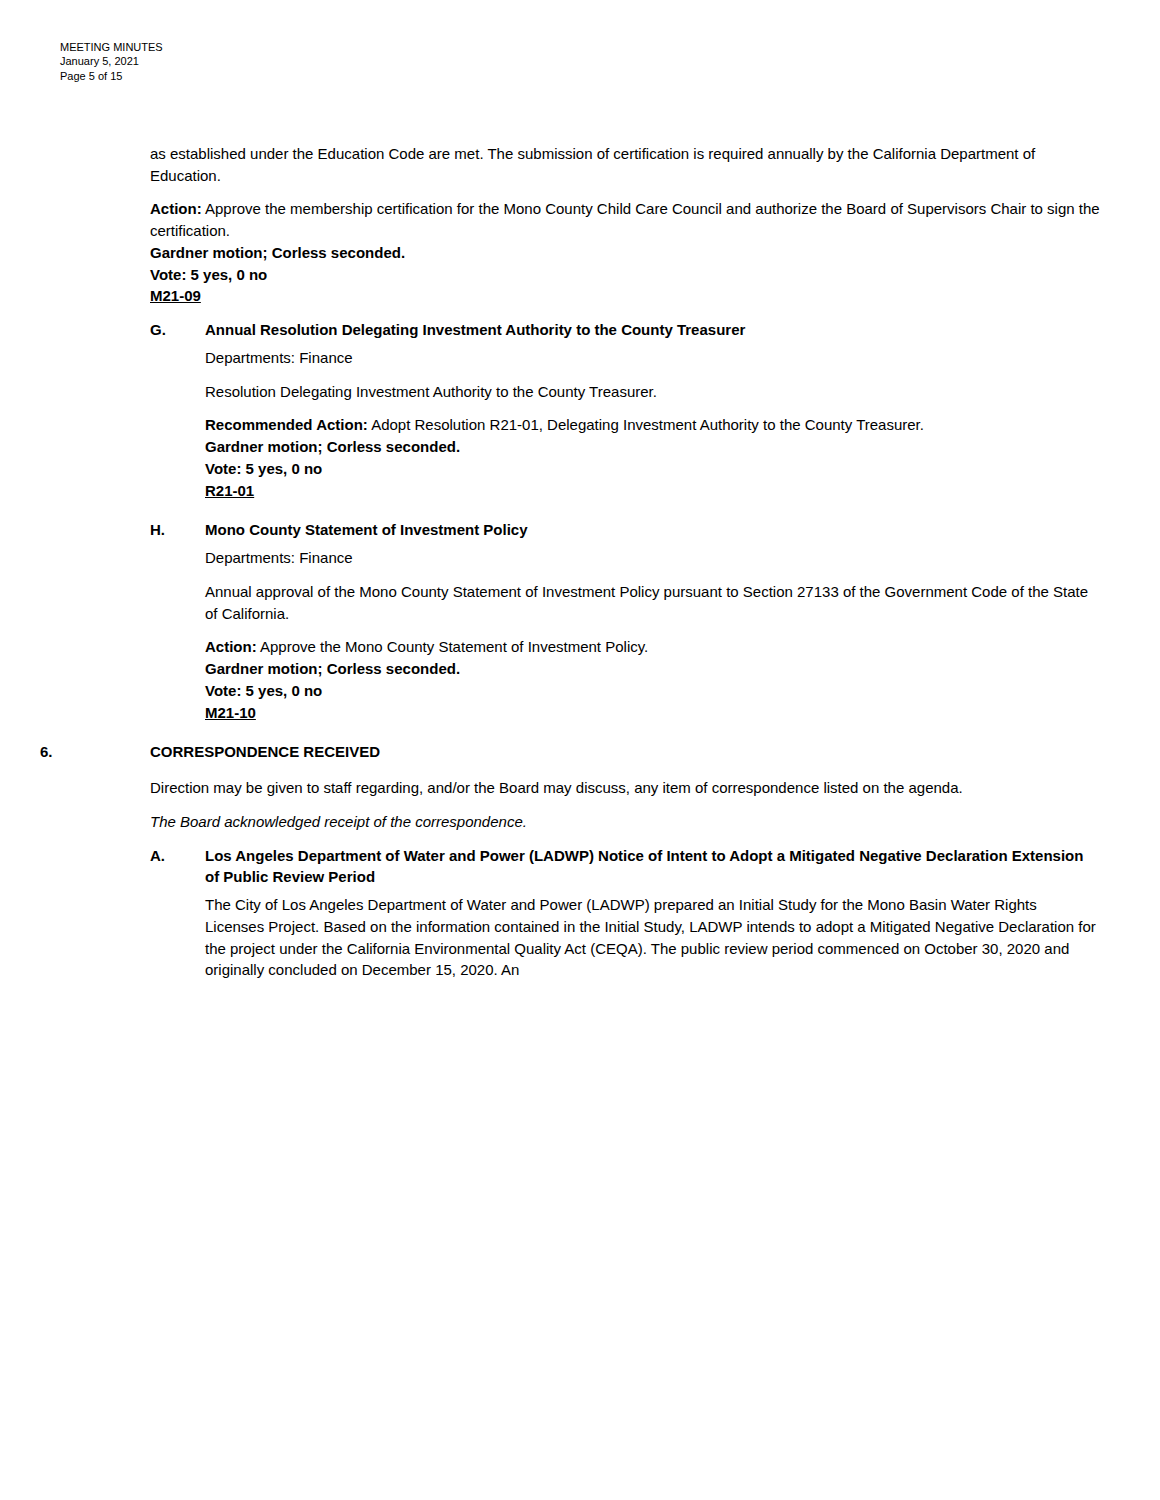MEETING MINUTES
January 5, 2021
Page 5 of 15
as established under the Education Code are met. The submission of certification is required annually by the California Department of Education.
Action: Approve the membership certification for the Mono County Child Care Council and authorize the Board of Supervisors Chair to sign the certification.
Gardner motion; Corless seconded.
Vote: 5 yes, 0 no
M21-09
G.
Annual Resolution Delegating Investment Authority to the County Treasurer
Departments: Finance
Resolution Delegating Investment Authority to the County Treasurer.
Recommended Action: Adopt Resolution R21-01, Delegating Investment Authority to the County Treasurer.
Gardner motion; Corless seconded.
Vote: 5 yes, 0 no
R21-01
H.
Mono County Statement of Investment Policy
Departments: Finance
Annual approval of the Mono County Statement of Investment Policy pursuant to Section 27133 of the Government Code of the State of California.
Action: Approve the Mono County Statement of Investment Policy.
Gardner motion; Corless seconded.
Vote: 5 yes, 0 no
M21-10
6.
CORRESPONDENCE RECEIVED
Direction may be given to staff regarding, and/or the Board may discuss, any item of correspondence listed on the agenda.
The Board acknowledged receipt of the correspondence.
A.
Los Angeles Department of Water and Power (LADWP) Notice of Intent to Adopt a Mitigated Negative Declaration Extension of Public Review Period
The City of Los Angeles Department of Water and Power (LADWP) prepared an Initial Study for the Mono Basin Water Rights Licenses Project. Based on the information contained in the Initial Study, LADWP intends to adopt a Mitigated Negative Declaration for the project under the California Environmental Quality Act (CEQA). The public review period commenced on October 30, 2020 and originally concluded on December 15, 2020. An